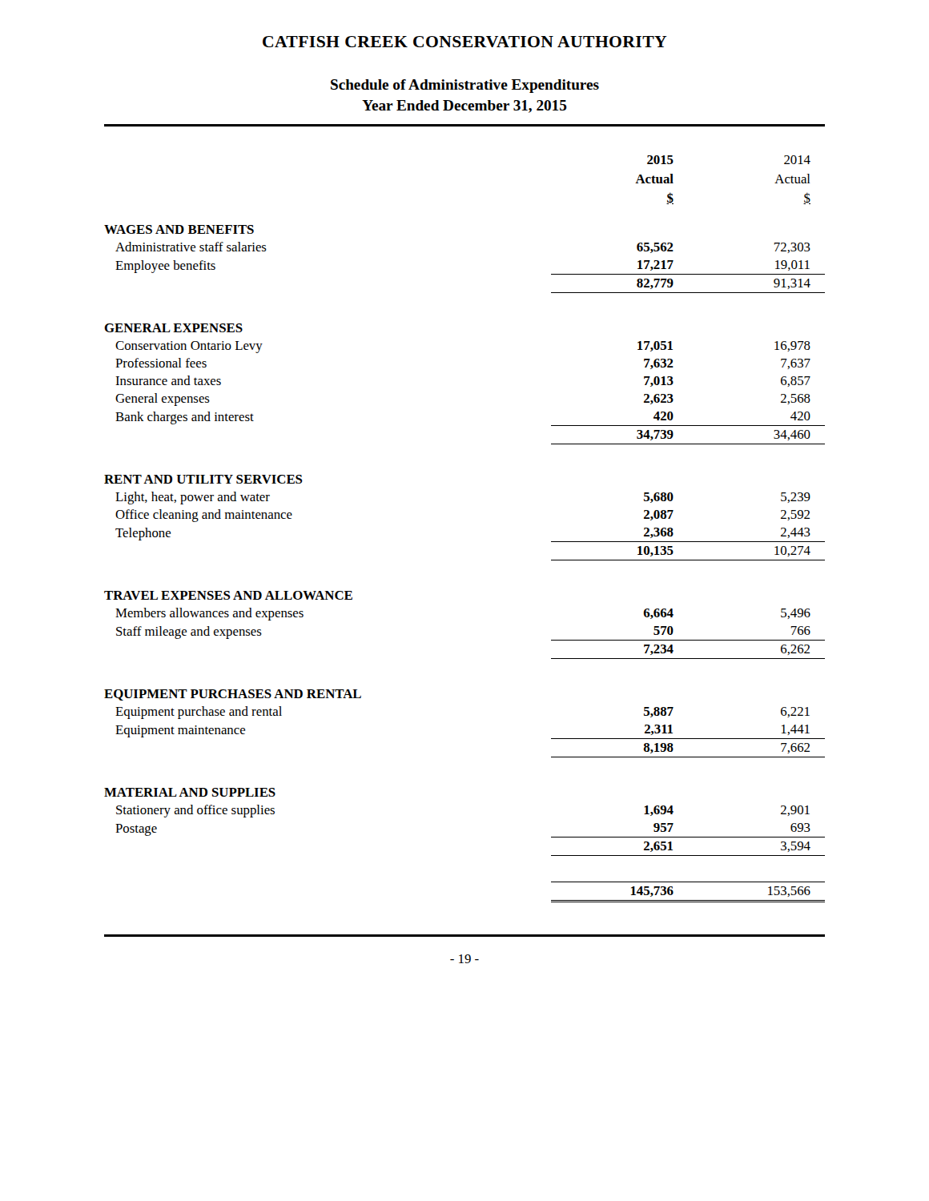CATFISH CREEK CONSERVATION AUTHORITY
Schedule of Administrative Expenditures
Year Ended December 31, 2015
| | 2015 | 2014 |
| --- | --- | --- |
| | Actual | Actual |
| | $ | $ |
| WAGES AND BENEFITS | | |
| Administrative staff salaries | 65,562 | 72,303 |
| Employee benefits | 17,217 | 19,011 |
| | 82,779 | 91,314 |
| GENERAL EXPENSES | | |
| Conservation Ontario Levy | 17,051 | 16,978 |
| Professional fees | 7,632 | 7,637 |
| Insurance and taxes | 7,013 | 6,857 |
| General expenses | 2,623 | 2,568 |
| Bank charges and interest | 420 | 420 |
| | 34,739 | 34,460 |
| RENT AND UTILITY SERVICES | | |
| Light, heat, power and water | 5,680 | 5,239 |
| Office cleaning and maintenance | 2,087 | 2,592 |
| Telephone | 2,368 | 2,443 |
| | 10,135 | 10,274 |
| TRAVEL EXPENSES AND ALLOWANCE | | |
| Members allowances and expenses | 6,664 | 5,496 |
| Staff mileage and expenses | 570 | 766 |
| | 7,234 | 6,262 |
| EQUIPMENT PURCHASES AND RENTAL | | |
| Equipment purchase and rental | 5,887 | 6,221 |
| Equipment maintenance | 2,311 | 1,441 |
| | 8,198 | 7,662 |
| MATERIAL AND SUPPLIES | | |
| Stationery and office supplies | 1,694 | 2,901 |
| Postage | 957 | 693 |
| | 2,651 | 3,594 |
| | 145,736 | 153,566 |
- 19 -